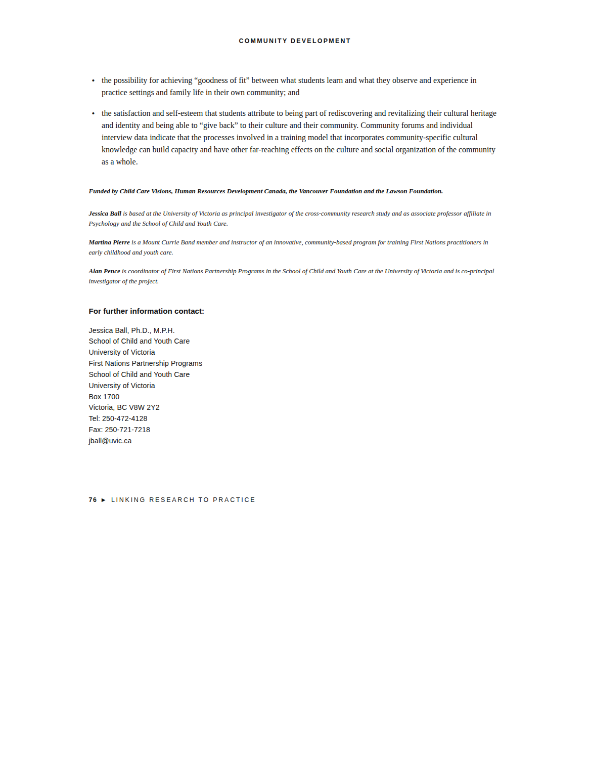Community Development
the possibility for achieving “goodness of fit” between what students learn and what they observe and experience in practice settings and family life in their own community; and
the satisfaction and self-esteem that students attribute to being part of rediscovering and revitalizing their cultural heritage and identity and being able to “give back” to their culture and their community. Community forums and individual interview data indicate that the processes involved in a training model that incorporates community-specific cultural knowledge can build capacity and have other far-reaching effects on the culture and social organization of the community as a whole.
Funded by Child Care Visions, Human Resources Development Canada, the Vancouver Foundation and the Lawson Foundation.
Jessica Ball is based at the University of Victoria as principal investigator of the cross-community research study and as associate professor affiliate in Psychology and the School of Child and Youth Care.
Martina Pierre is a Mount Currie Band member and instructor of an innovative, community-based program for training First Nations practitioners in early childhood and youth care.
Alan Pence is coordinator of First Nations Partnership Programs in the School of Child and Youth Care at the University of Victoria and is co-principal investigator of the project.
For further information contact:
Jessica Ball, Ph.D., M.P.H.
School of Child and Youth Care
University of Victoria
First Nations Partnership Programs
School of Child and Youth Care
University of Victoria
Box 1700
Victoria, BC V8W 2Y2
Tel: 250-472-4128
Fax: 250-721-7218
jball@uvic.ca
76►Linking Research to Practice